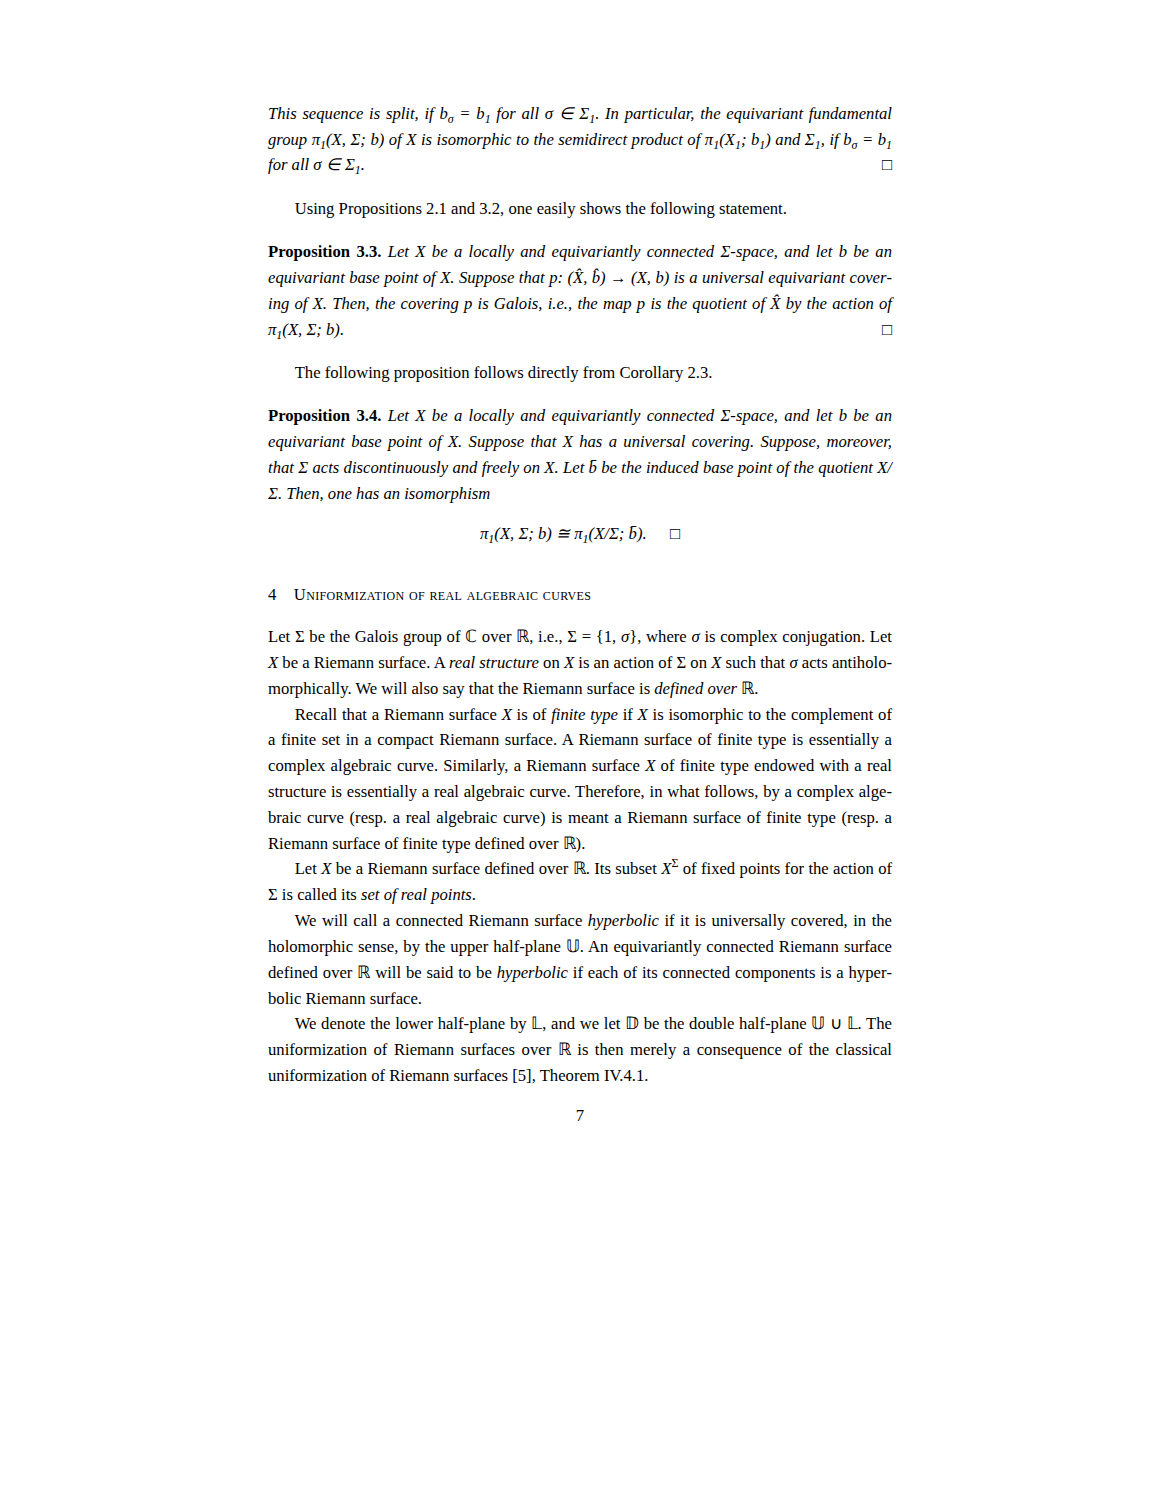This sequence is split, if bσ = b1 for all σ ∈ Σ1. In particular, the equivariant fundamental group π1(X, Σ; b) of X is isomorphic to the semidirect product of π1(X1; b1) and Σ1, if bσ = b1 for all σ ∈ Σ1.□
Using Propositions 2.1 and 3.2, one easily shows the following statement.
Proposition 3.3. Let X be a locally and equivariantly connected Σ-space, and let b be an equivariant base point of X. Suppose that p: (X̂, b̂) → (X, b) is a universal equivariant covering of X. Then, the covering p is Galois, i.e., the map p is the quotient of X̂ by the action of π1(X, Σ; b).□
The following proposition follows directly from Corollary 2.3.
Proposition 3.4. Let X be a locally and equivariantly connected Σ-space, and let b be an equivariant base point of X. Suppose that X has a universal covering. Suppose, moreover, that Σ acts discontinuously and freely on X. Let b̄ be the induced base point of the quotient X/Σ. Then, one has an isomorphism
π1(X, Σ; b) ≅ π1(X/Σ; b̄).□
4 Uniformization of real algebraic curves
Let Σ be the Galois group of ℂ over ℝ, i.e., Σ = {1, σ}, where σ is complex conjugation. Let X be a Riemann surface. A real structure on X is an action of Σ on X such that σ acts antiholomorphically. We will also say that the Riemann surface is defined over ℝ.
Recall that a Riemann surface X is of finite type if X is isomorphic to the complement of a finite set in a compact Riemann surface. A Riemann surface of finite type is essentially a complex algebraic curve. Similarly, a Riemann surface X of finite type endowed with a real structure is essentially a real algebraic curve. Therefore, in what follows, by a complex algebraic curve (resp. a real algebraic curve) is meant a Riemann surface of finite type (resp. a Riemann surface of finite type defined over ℝ).
Let X be a Riemann surface defined over ℝ. Its subset XΣ of fixed points for the action of Σ is called its set of real points.
We will call a connected Riemann surface hyperbolic if it is universally covered, in the holomorphic sense, by the upper half-plane 𝕌. An equivariantly connected Riemann surface defined over ℝ will be said to be hyperbolic if each of its connected components is a hyperbolic Riemann surface.
We denote the lower half-plane by 𝕃, and we let 𝔻 be the double half-plane 𝕌 ∪ 𝕃. The uniformization of Riemann surfaces over ℝ is then merely a consequence of the classical uniformization of Riemann surfaces [5], Theorem IV.4.1.
7